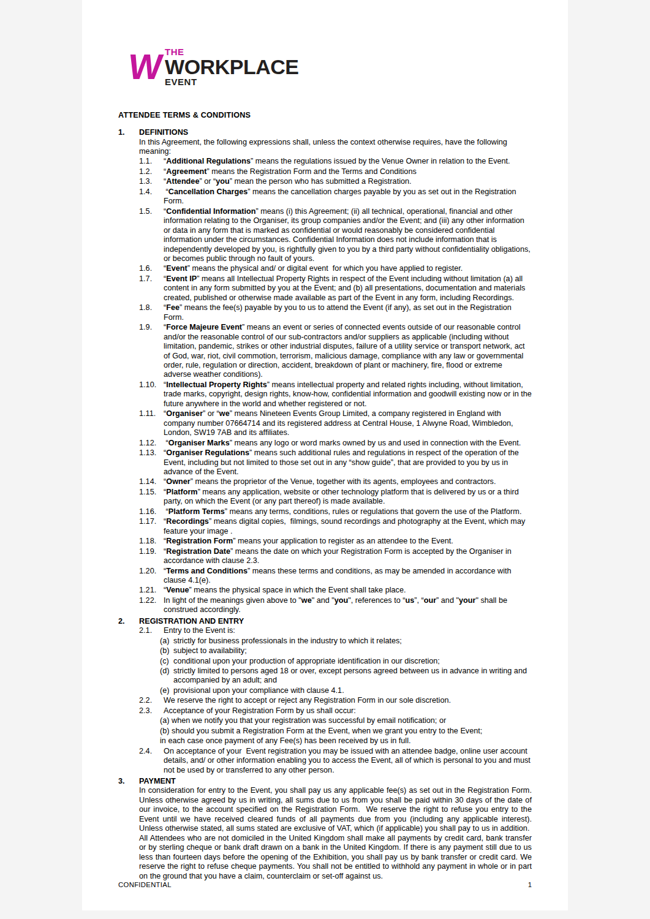W
THE
WORKPLACE
EVENT
ATTENDEE TERMS & CONDITIONS
1.
DEFINITIONS
In this Agreement, the following expressions shall, unless the context otherwise requires, have the following meaning:
1.1.
“Additional Regulations” means the regulations issued by the Venue Owner in relation to the Event.
1.2.
“Agreement” means the Registration Form and the Terms and Conditions
1.3.
“Attendee” or “you” mean the person who has submitted a Registration.
1.4.
“Cancellation Charges” means the cancellation charges payable by you as set out in the Registration Form.
1.5.
“Confidential Information” means (i) this Agreement; (ii) all technical, operational, financial and other information relating to the Organiser, its group companies and/or the Event; and (iii) any other information or data in any form that is marked as confidential or would reasonably be considered confidential information under the circumstances. Confidential Information does not include information that is independently developed by you, is rightfully given to you by a third party without confidentiality obligations, or becomes public through no fault of yours.
1.6.
“Event” means the physical and/ or digital event for which you have applied to register.
1.7.
“Event IP” means all Intellectual Property Rights in respect of the Event including without limitation (a) all content in any form submitted by you at the Event; and (b) all presentations, documentation and materials created, published or otherwise made available as part of the Event in any form, including Recordings.
1.8.
“Fee” means the fee(s) payable by you to us to attend the Event (if any), as set out in the Registration Form.
1.9.
“Force Majeure Event” means an event or series of connected events outside of our reasonable control and/or the reasonable control of our sub-contractors and/or suppliers as applicable (including without limitation, pandemic, strikes or other industrial disputes, failure of a utility service or transport network, act of God, war, riot, civil commotion, terrorism, malicious damage, compliance with any law or governmental order, rule, regulation or direction, accident, breakdown of plant or machinery, fire, flood or extreme adverse weather conditions).
1.10.
“Intellectual Property Rights” means intellectual property and related rights including, without limitation, trade marks, copyright, design rights, know-how, confidential information and goodwill existing now or in the future anywhere in the world and whether registered or not.
1.11.
“Organiser” or “we” means Nineteen Events Group Limited, a company registered in England with company number 07664714 and its registered address at Central House, 1 Alwyne Road, Wimbledon, London, SW19 7AB and its affiliates.
1.12.
“Organiser Marks” means any logo or word marks owned by us and used in connection with the Event.
1.13.
“Organiser Regulations” means such additional rules and regulations in respect of the operation of the Event, including but not limited to those set out in any “show guide”, that are provided to you by us in advance of the Event.
1.14.
“Owner” means the proprietor of the Venue, together with its agents, employees and contractors.
1.15.
“Platform” means any application, website or other technology platform that is delivered by us or a third party, on which the Event (or any part thereof) is made available.
1.16.
“Platform Terms” means any terms, conditions, rules or regulations that govern the use of the Platform.
1.17.
“Recordings” means digital copies, filmings, sound recordings and photography at the Event, which may feature your image .
1.18.
“Registration Form” means your application to register as an attendee to the Event.
1.19.
“Registration Date” means the date on which your Registration Form is accepted by the Organiser in accordance with clause 2.3.
1.20.
“Terms and Conditions” means these terms and conditions, as may be amended in accordance with clause 4.1(e).
1.21.
“Venue” means the physical space in which the Event shall take place.
1.22.
In light of the meanings given above to "we" and "you", references to “us”, “our” and "your" shall be construed accordingly.
2.
REGISTRATION AND ENTRY
2.1.
Entry to the Event is:
(a)
strictly for business professionals in the industry to which it relates;
(b)
subject to availability;
(c)
conditional upon your production of appropriate identification in our discretion;
(d)
strictly limited to persons aged 18 or over, except persons agreed between us in advance in writing and accompanied by an adult; and
(e)
provisional upon your compliance with clause 4.1.
2.2.
We reserve the right to accept or reject any Registration Form in our sole discretion.
2.3.
Acceptance of your Registration Form by us shall occur:
(a) when we notify you that your registration was successful by email notification; or
(b) should you submit a Registration Form at the Event, when we grant you entry to the Event;
in each case once payment of any Fee(s) has been received by us in full.
2.4.
On acceptance of your Event registration you may be issued with an attendee badge, online user account details, and/ or other information enabling you to access the Event, all of which is personal to you and must not be used by or transferred to any other person.
3.
PAYMENT
In consideration for entry to the Event, you shall pay us any applicable fee(s) as set out in the Registration Form. Unless otherwise agreed by us in writing, all sums due to us from you shall be paid within 30 days of the date of our invoice, to the account specified on the Registration Form. We reserve the right to refuse you entry to the Event until we have received cleared funds of all payments due from you (including any applicable interest). Unless otherwise stated, all sums stated are exclusive of VAT, which (if applicable) you shall pay to us in addition. All Attendees who are not domiciled in the United Kingdom shall make all payments by credit card, bank transfer or by sterling cheque or bank draft drawn on a bank in the United Kingdom. If there is any payment still due to us less than fourteen days before the opening of the Exhibition, you shall pay us by bank transfer or credit card. We reserve the right to refuse cheque payments. You shall not be entitled to withhold any payment in whole or in part on the ground that you have a claim, counterclaim or set-off against us.
CONFIDENTIAL
1